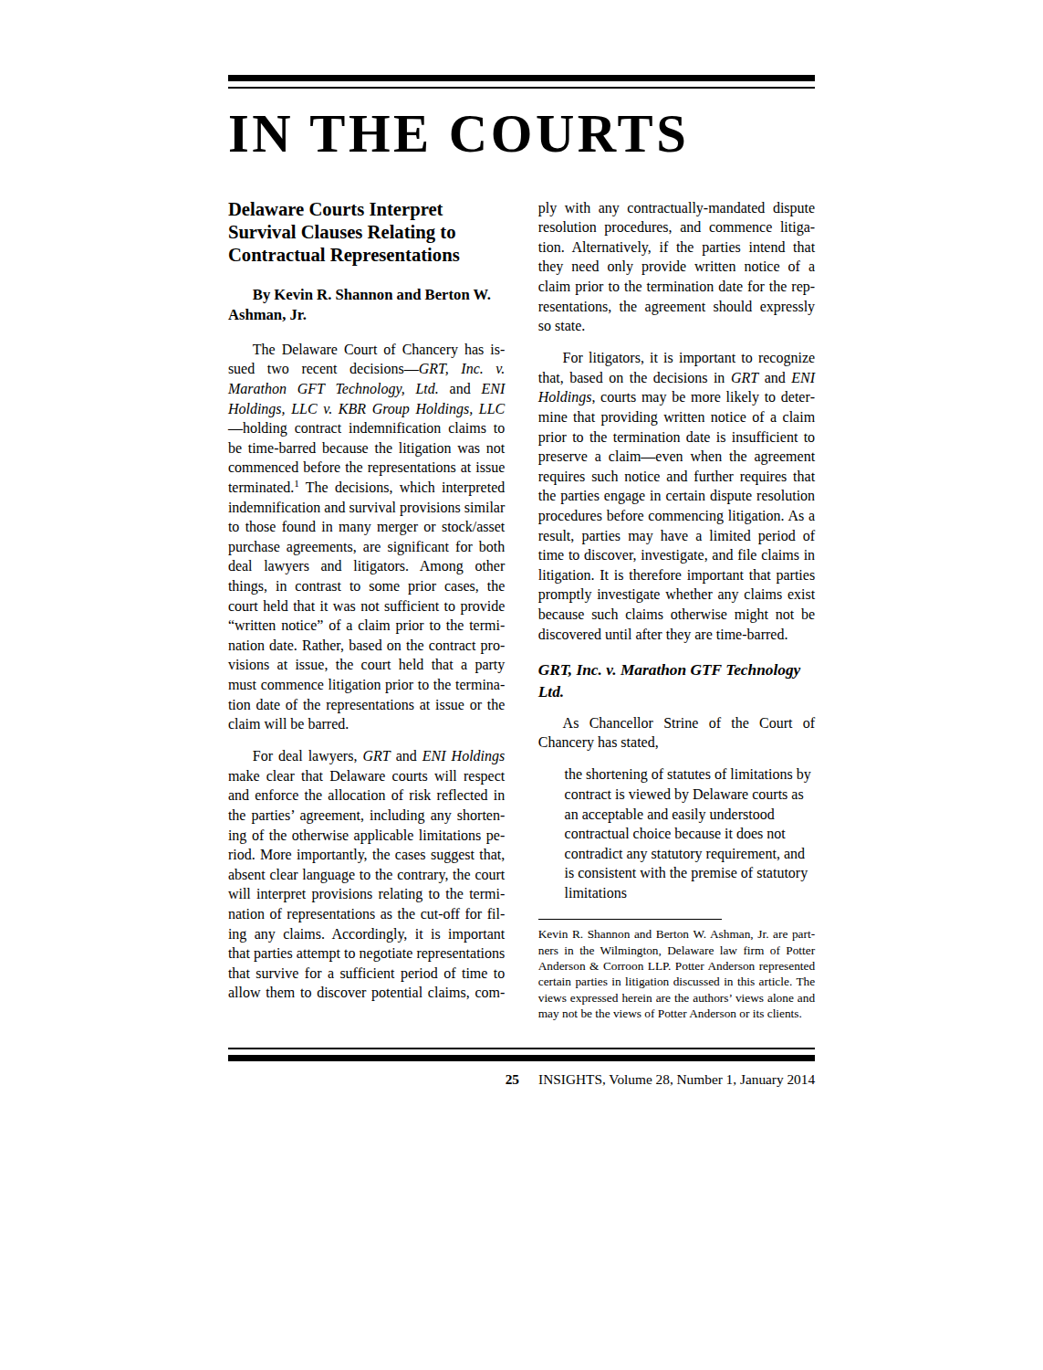IN THE COURTS
Delaware Courts Interpret Survival Clauses Relating to Contractual Representations
By Kevin R. Shannon and Berton W. Ashman, Jr.
The Delaware Court of Chancery has issued two recent decisions—GRT, Inc. v. Marathon GFT Technology, Ltd. and ENI Holdings, LLC v. KBR Group Holdings, LLC—holding contract indemnification claims to be time-barred because the litigation was not commenced before the representations at issue terminated.1 The decisions, which interpreted indemnification and survival provisions similar to those found in many merger or stock/asset purchase agreements, are significant for both deal lawyers and litigators. Among other things, in contrast to some prior cases, the court held that it was not sufficient to provide “written notice” of a claim prior to the termination date. Rather, based on the contract provisions at issue, the court held that a party must commence litigation prior to the termination date of the representations at issue or the claim will be barred.
For deal lawyers, GRT and ENI Holdings make clear that Delaware courts will respect and enforce the allocation of risk reflected in the parties’ agreement, including any shortening of the otherwise applicable limitations period. More importantly, the cases suggest that, absent clear language to the contrary, the court will interpret provisions relating to the termination of representations as the cut-off for filing any claims. Accordingly, it is important that parties attempt to negotiate representations that survive for a sufficient period of time to allow them to discover potential claims, comply with any contractually-mandated dispute resolution procedures, and commence litigation. Alternatively, if the parties intend that they need only provide written notice of a claim prior to the termination date for the representations, the agreement should expressly so state.
For litigators, it is important to recognize that, based on the decisions in GRT and ENI Holdings, courts may be more likely to determine that providing written notice of a claim prior to the termination date is insufficient to preserve a claim—even when the agreement requires such notice and further requires that the parties engage in certain dispute resolution procedures before commencing litigation. As a result, parties may have a limited period of time to discover, investigate, and file claims in litigation. It is therefore important that parties promptly investigate whether any claims exist because such claims otherwise might not be discovered until after they are time-barred.
GRT, Inc. v. Marathon GTF Technology Ltd.
As Chancellor Strine of the Court of Chancery has stated,
the shortening of statutes of limitations by contract is viewed by Delaware courts as an acceptable and easily understood contractual choice because it does not contradict any statutory requirement, and is consistent with the premise of statutory limitations
Kevin R. Shannon and Berton W. Ashman, Jr. are partners in the Wilmington, Delaware law firm of Potter Anderson & Corroon LLP. Potter Anderson represented certain parties in litigation discussed in this article. The views expressed herein are the authors’ views alone and may not be the views of Potter Anderson or its clients.
25 INSIGHTS, Volume 28, Number 1, January 2014